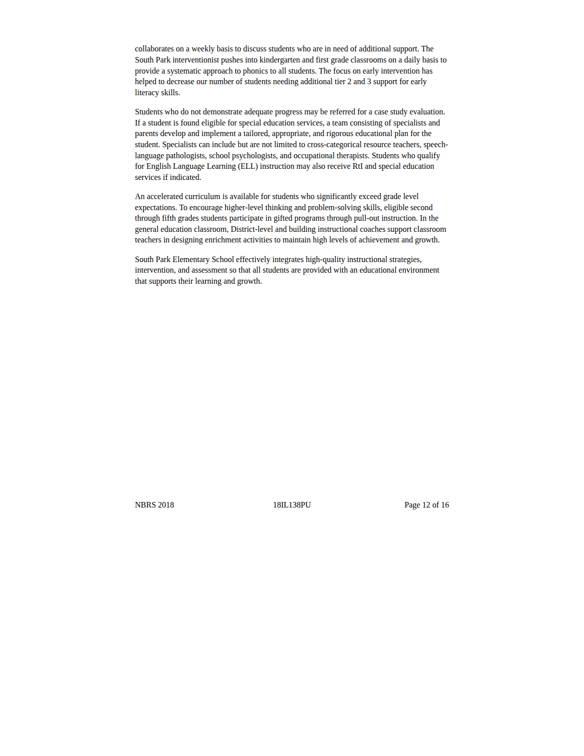collaborates on a weekly basis to discuss students who are in need of additional support. The South Park interventionist pushes into kindergarten and first grade classrooms on a daily basis to provide a systematic approach to phonics to all students. The focus on early intervention has helped to decrease our number of students needing additional tier 2 and 3 support for early literacy skills.
Students who do not demonstrate adequate progress may be referred for a case study evaluation. If a student is found eligible for special education services, a team consisting of specialists and parents develop and implement a tailored, appropriate, and rigorous educational plan for the student. Specialists can include but are not limited to cross-categorical resource teachers, speech-language pathologists, school psychologists, and occupational therapists. Students who qualify for English Language Learning (ELL) instruction may also receive RtI and special education services if indicated.
An accelerated curriculum is available for students who significantly exceed grade level expectations. To encourage higher-level thinking and problem-solving skills, eligible second through fifth grades students participate in gifted programs through pull-out instruction. In the general education classroom, District-level and building instructional coaches support classroom teachers in designing enrichment activities to maintain high levels of achievement and growth.
South Park Elementary School effectively integrates high-quality instructional strategies, intervention, and assessment so that all students are provided with an educational environment that supports their learning and growth.
| NBRS 2018 | 18IL138PU | Page 12 of 16 |